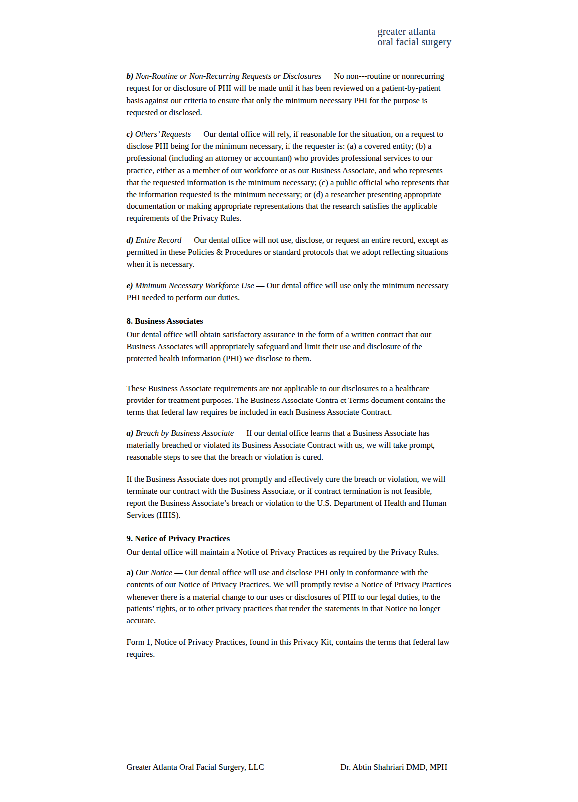greater atlanta
oral facial surgery
b) Non‑Routine or Non‑Recurring Requests or Disclosures — No non‑‑‑routine or nonrecurring request for or disclosure of PHI will be made until it has been reviewed on a patient‑by‑patient basis against our criteria to ensure that only the minimum necessary PHI for the purpose is requested or disclosed.
c) Others’ Requests — Our dental office will rely, if reasonable for the situation, on a request to disclose PHI being for the minimum necessary, if the requester is: (a) a covered entity; (b) a professional (including an attorney or accountant) who provides professional services to our practice, either as a member of our workforce or as our Business Associate, and who represents that the requested information is the minimum necessary; (c) a public official who represents that the information requested is the minimum necessary; or (d) a researcher presenting appropriate documentation or making appropriate representations that the research satisfies the applicable requirements of the Privacy Rules.
d) Entire Record — Our dental office will not use, disclose, or request an entire record, except as permitted in these Policies & Procedures or standard protocols that we adopt reflecting situations when it is necessary.
e) Minimum Necessary Workforce Use — Our dental office will use only the minimum necessary PHI needed to perform our duties.
8. Business Associates
Our dental office will obtain satisfactory assurance in the form of a written contract that our Business Associates will appropriately safeguard and limit their use and disclosure of the protected health information (PHI) we disclose to them.
These Business Associate requirements are not applicable to our disclosures to a healthcare provider for treatment purposes. The Business Associate Contra ct Terms document contains the terms that federal law requires be included in each Business Associate Contract.
a) Breach by Business Associate — If our dental office learns that a Business Associate has materially breached or violated its Business Associate Contract with us, we will take prompt, reasonable steps to see that the breach or violation is cured.
If the Business Associate does not promptly and effectively cure the breach or violation, we will terminate our contract with the Business Associate, or if contract termination is not feasible, report the Business Associate’s breach or violation to the U.S. Department of Health and Human Services (HHS).
9. Notice of Privacy Practices
Our dental office will maintain a Notice of Privacy Practices as required by the Privacy Rules.
a) Our Notice — Our dental office will use and disclose PHI only in conformance with the contents of our Notice of Privacy Practices. We will promptly revise a Notice of Privacy Practices whenever there is a material change to our uses or disclosures of PHI to our legal duties, to the patients’ rights, or to other privacy practices that render the statements in that Notice no longer accurate.
Form 1, Notice of Privacy Practices, found in this Privacy Kit, contains the terms that federal law requires.
Greater Atlanta Oral Facial Surgery, LLC
Dr. Abtin Shahriari DMD, MPH